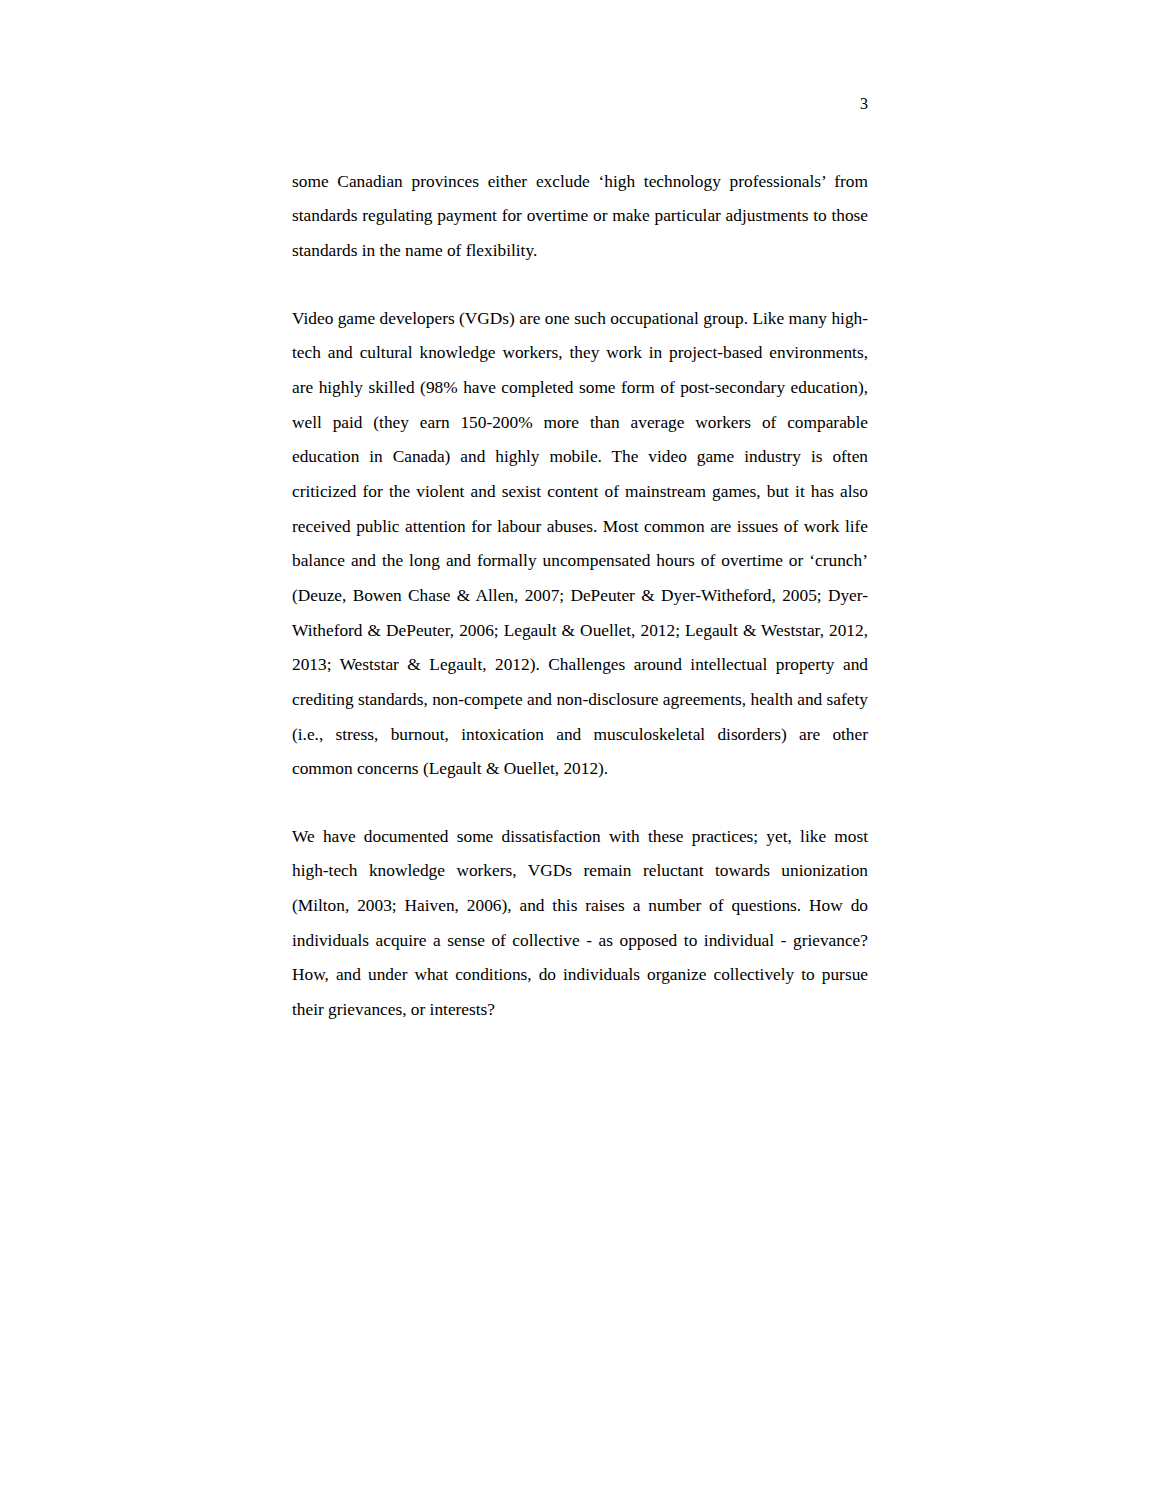3
some Canadian provinces either exclude ‘high technology professionals’ from standards regulating payment for overtime or make particular adjustments to those standards in the name of flexibility.
Video game developers (VGDs) are one such occupational group. Like many high-tech and cultural knowledge workers, they work in project-based environments, are highly skilled (98% have completed some form of post-secondary education), well paid (they earn 150-200% more than average workers of comparable education in Canada) and highly mobile. The video game industry is often criticized for the violent and sexist content of mainstream games, but it has also received public attention for labour abuses. Most common are issues of work life balance and the long and formally uncompensated hours of overtime or ‘crunch’ (Deuze, Bowen Chase & Allen, 2007; DePeuter & Dyer-Witheford, 2005; Dyer-Witheford & DePeuter, 2006; Legault & Ouellet, 2012; Legault & Weststar, 2012, 2013; Weststar & Legault, 2012). Challenges around intellectual property and crediting standards, non-compete and non-disclosure agreements, health and safety (i.e., stress, burnout, intoxication and musculoskeletal disorders) are other common concerns (Legault & Ouellet, 2012).
We have documented some dissatisfaction with these practices; yet, like most high-tech knowledge workers, VGDs remain reluctant towards unionization (Milton, 2003; Haiven, 2006), and this raises a number of questions. How do individuals acquire a sense of collective - as opposed to individual - grievance? How, and under what conditions, do individuals organize collectively to pursue their grievances, or interests?